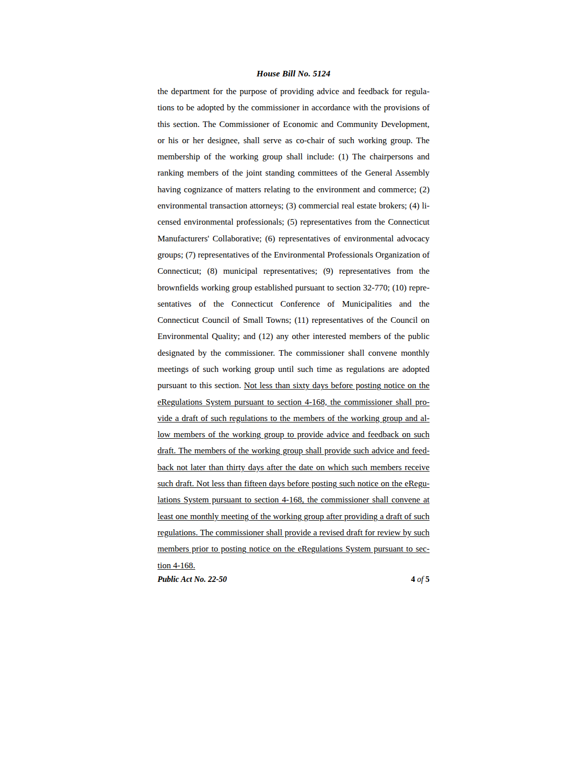House Bill No. 5124
the department for the purpose of providing advice and feedback for regulations to be adopted by the commissioner in accordance with the provisions of this section. The Commissioner of Economic and Community Development, or his or her designee, shall serve as co-chair of such working group. The membership of the working group shall include: (1) The chairpersons and ranking members of the joint standing committees of the General Assembly having cognizance of matters relating to the environment and commerce; (2) environmental transaction attorneys; (3) commercial real estate brokers; (4) licensed environmental professionals; (5) representatives from the Connecticut Manufacturers' Collaborative; (6) representatives of environmental advocacy groups; (7) representatives of the Environmental Professionals Organization of Connecticut; (8) municipal representatives; (9) representatives from the brownfields working group established pursuant to section 32-770; (10) representatives of the Connecticut Conference of Municipalities and the Connecticut Council of Small Towns; (11) representatives of the Council on Environmental Quality; and (12) any other interested members of the public designated by the commissioner. The commissioner shall convene monthly meetings of such working group until such time as regulations are adopted pursuant to this section. Not less than sixty days before posting notice on the eRegulations System pursuant to section 4-168, the commissioner shall provide a draft of such regulations to the members of the working group and allow members of the working group to provide advice and feedback on such draft. The members of the working group shall provide such advice and feedback not later than thirty days after the date on which such members receive such draft. Not less than fifteen days before posting such notice on the eRegulations System pursuant to section 4-168, the commissioner shall convene at least one monthly meeting of the working group after providing a draft of such regulations. The commissioner shall provide a revised draft for review by such members prior to posting notice on the eRegulations System pursuant to section 4-168.
Public Act No. 22-50 4 of 5